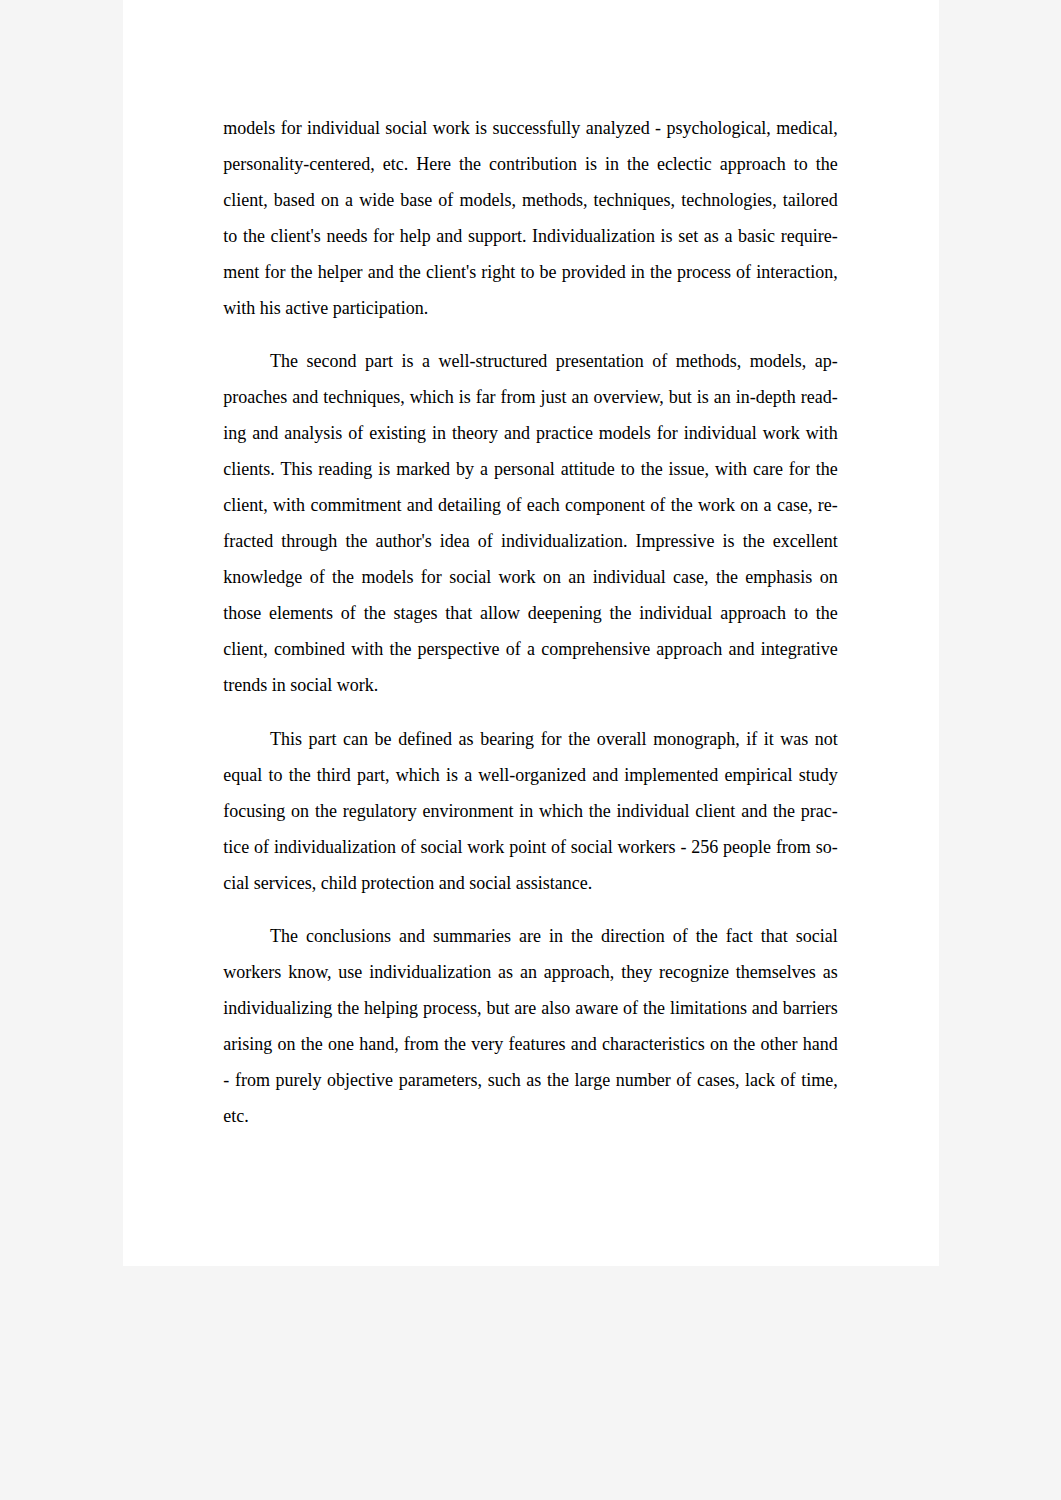models for individual social work is successfully analyzed - psychological, medical, personality-centered, etc. Here the contribution is in the eclectic approach to the client, based on a wide base of models, methods, techniques, technologies, tailored to the client's needs for help and support. Individualization is set as a basic requirement for the helper and the client's right to be provided in the process of interaction, with his active participation.
The second part is a well-structured presentation of methods, models, approaches and techniques, which is far from just an overview, but is an in-depth reading and analysis of existing in theory and practice models for individual work with clients. This reading is marked by a personal attitude to the issue, with care for the client, with commitment and detailing of each component of the work on a case, refracted through the author's idea of individualization. Impressive is the excellent knowledge of the models for social work on an individual case, the emphasis on those elements of the stages that allow deepening the individual approach to the client, combined with the perspective of a comprehensive approach and integrative trends in social work.
This part can be defined as bearing for the overall monograph, if it was not equal to the third part, which is a well-organized and implemented empirical study focusing on the regulatory environment in which the individual client and the practice of individualization of social work point of social workers - 256 people from social services, child protection and social assistance.
The conclusions and summaries are in the direction of the fact that social workers know, use individualization as an approach, they recognize themselves as individualizing the helping process, but are also aware of the limitations and barriers arising on the one hand, from the very features and characteristics on the other hand - from purely objective parameters, such as the large number of cases, lack of time, etc.